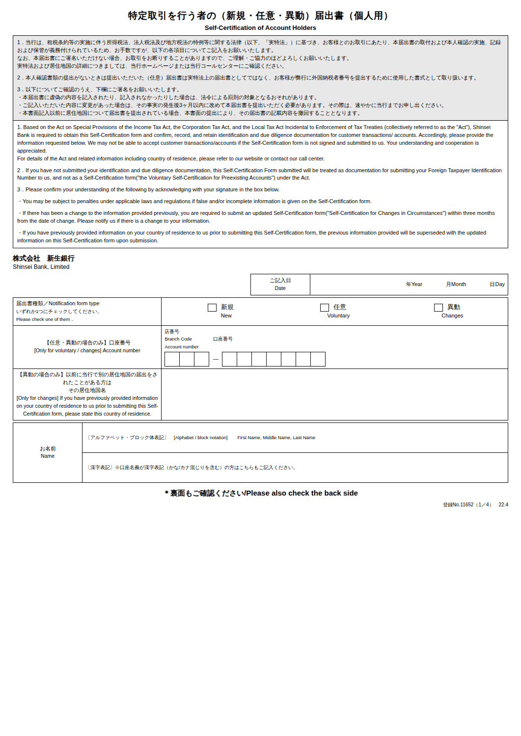特定取引を行う者の（新規・任意・異動）届出書（個人用）
Self-Certification of Account Holders
1．当行は、租税条約等の実施に伴う所得税法、法人税法及び地方税法の特例等に関する法律（以下、「実特法」）に基づき、お客様とのお取引にあたり、本届出書の取付および本人確認の実施、記録および保管が義務付けられているため、お手数ですが、以下の各項目についてご記入をお願いいたします。
なお、本届出書にご署名いただけない場合、お取引をお断りすることがありますので、ご理解・ご協力のほどよろしくお願いいたします。
実特法および居住地国の詳細につきましては、当行ホームページまたは当行コールセンターにご確認ください。
2．本人確認書類の提出がないときは提出いただいた（任意）届出書は実特法上の届出書としてではなく、お客様が弊行に外国納税者番号を提出するために使用した書式として取り扱います。
3．以下についてご確認のうえ、下欄にご署名をお願いいたします。
・本届出書に虚偽の内容を記入されたり、記入されなかったりした場合は、法令による罰則の対象となるおそれがあります。
・ご記入いただいた内容に変更があった場合は、その事実の発生後3ヶ月以内に改めて本届出書を提出いただく必要があります。その際は、速やかに当行までお申し出ください。
・本書面記入以前に居住地国について届出書を提出されている場合、本書面の提出により、その届出書の記載内容を撤回することとなります。
1. Based on the Act on Special Provisions of the Income Tax Act, the Corporation Tax Act, and the Local Tax Act Incidental to Enforcement of Tax Treaties (collectively referred to as the "Act"), Shinsei Bank is required to obtain this Self-Certification form and confirm, record, and retain identification and due diligence documentation for customer transactions/ accounts. Accordingly, please provide the information requested below. We may not be able to accept customer transactions/accounts if the Self-Certification form is not signed and submitted to us. Your understanding and cooperation is appreciated.
For details of the Act and related information including country of residence, please refer to our website or contact our call center.
2．If you have not submitted your identification and due diligence documentation, this Self-Certification Form submitted will be treated as documentation for submitting your Foreign Taxpayer Identification Number to us, and not as a Self-Certification form("the Voluntary Self-Certification for Preexisting Accounts") under the Act.
3．Please confirm your understanding of the following by acknowledging with your signature in the box below.
・You may be subject to penalties under applicable laws and regulations if false and/or incomplete information is given on the Self-Certification form.
・If there has been a change to the information provided previously, you are required to submit an updated Self-Certification form("Self-Certification for Changes in Circumstances") within three months from the date of change. Please notify us if there is a change to your information.
・If you have previously provided information on your country of residence to us prior to submitting this Self-Certification form, the previous information provided will be superseded with the updated information on this Self-Certification form upon submission.
株式会社　新生銀行 Shinsei Bank, Limited
| | ご記入日 Date | 年Year 月Month 日Day |
| 届出書種類／Notification form type いずれか1つにチェックしてください。 Please check one of them． | / 新規 New / 任意 Voluntary / 異動 Changes / |
| 【任意・異動の場合のみ】口座番号 [Only for voluntary / changes] Account number | 店番号 Branch Code 口座番号 Account number / / / / — / / / / / / / / |
| 【異動の場合のみ】以前に当行で別の居住地国の届出をされたことがある方は その居住地国名 [Only for changes] If you have previously provided information on your country of residence to us prior to submitting this Self-Certification form, please state this country of residence. | |
| お名前 Name | 〔アルファベット・ブロック体表記〕 [Alphabet / block notation] First Name, Middle Name, Last Name |
| 〔漢字表記〕※口座名義が漢字表記（かな/カナ混じりを含む）の方はこちらもご記入ください。 |
＊裏面もご確認ください/Please also check the back side
登録No.11652（1／4）　22.4